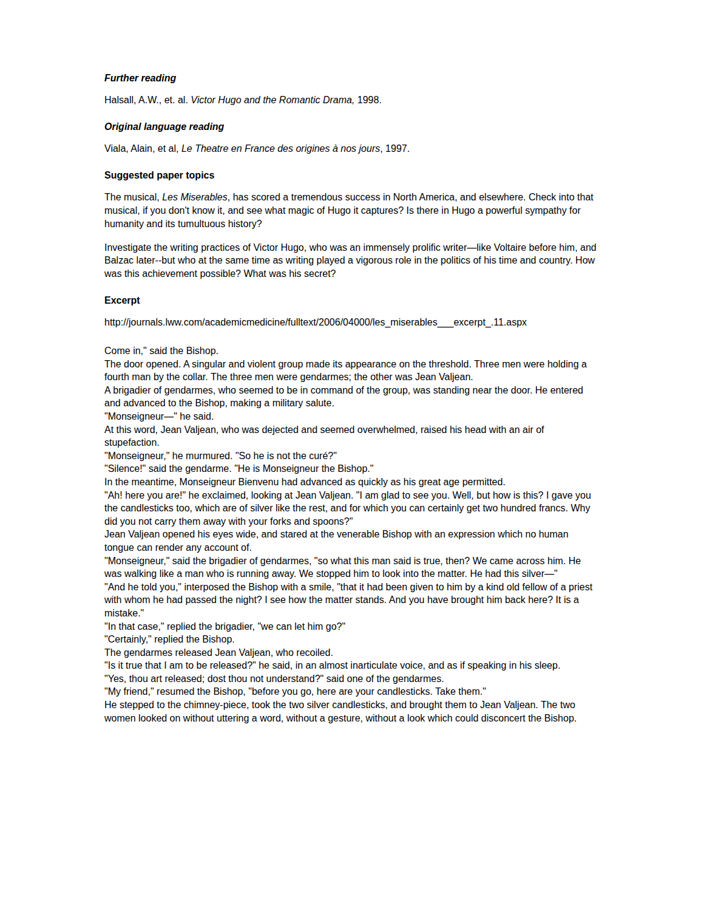Further reading
Halsall, A.W., et. al. Victor Hugo and the Romantic Drama, 1998.
Original language reading
Viala, Alain, et al, Le Theatre en France des origines à nos jours, 1997.
Suggested paper topics
The musical, Les Miserables, has scored a tremendous success in North America, and elsewhere. Check into that musical, if you don't know it, and see what magic of Hugo it captures? Is there in Hugo a powerful sympathy for humanity and its tumultuous history?
Investigate the writing practices of Victor Hugo, who was an immensely prolific writer—like Voltaire before him, and Balzac later--but who at the same time as writing played a vigorous role in the politics of his time and country. How was this achievement possible? What was his secret?
Excerpt
http://journals.lww.com/academicmedicine/fulltext/2006/04000/les_miserables___excerpt_.11.aspx
Come in," said the Bishop.
The door opened. A singular and violent group made its appearance on the threshold. Three men were holding a fourth man by the collar. The three men were gendarmes; the other was Jean Valjean.
A brigadier of gendarmes, who seemed to be in command of the group, was standing near the door. He entered and advanced to the Bishop, making a military salute.
"Monseigneur—" he said.
At this word, Jean Valjean, who was dejected and seemed overwhelmed, raised his head with an air of stupefaction.
"Monseigneur," he murmured. "So he is not the curé?"
"Silence!" said the gendarme. "He is Monseigneur the Bishop."
In the meantime, Monseigneur Bienvenu had advanced as quickly as his great age permitted.
"Ah! here you are!" he exclaimed, looking at Jean Valjean. "I am glad to see you. Well, but how is this? I gave you the candlesticks too, which are of silver like the rest, and for which you can certainly get two hundred francs. Why did you not carry them away with your forks and spoons?"
Jean Valjean opened his eyes wide, and stared at the venerable Bishop with an expression which no human tongue can render any account of.
"Monseigneur," said the brigadier of gendarmes, "so what this man said is true, then? We came across him. He was walking like a man who is running away. We stopped him to look into the matter. He had this silver—"
"And he told you," interposed the Bishop with a smile, "that it had been given to him by a kind old fellow of a priest with whom he had passed the night? I see how the matter stands. And you have brought him back here? It is a mistake."
"In that case," replied the brigadier, "we can let him go?"
"Certainly," replied the Bishop.
The gendarmes released Jean Valjean, who recoiled.
"Is it true that I am to be released?" he said, in an almost inarticulate voice, and as if speaking in his sleep.
"Yes, thou art released; dost thou not understand?" said one of the gendarmes.
"My friend," resumed the Bishop, "before you go, here are your candlesticks. Take them."
He stepped to the chimney-piece, took the two silver candlesticks, and brought them to Jean Valjean. The two women looked on without uttering a word, without a gesture, without a look which could disconcert the Bishop.